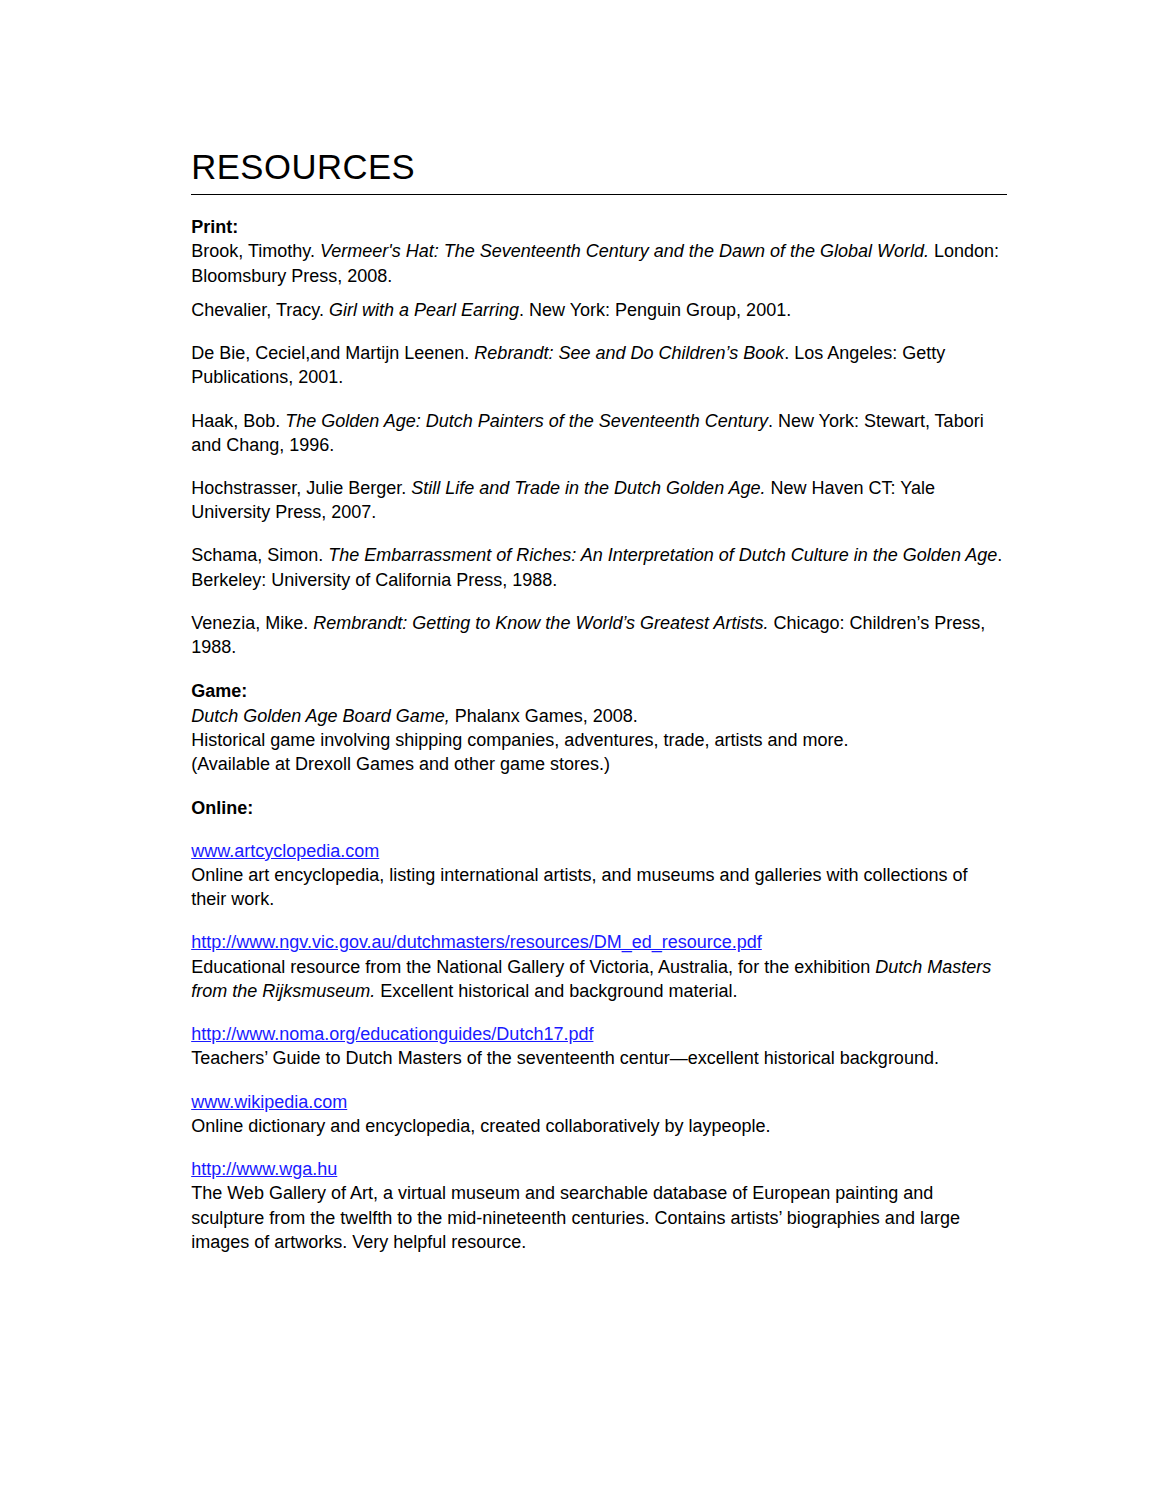RESOURCES
Print:
Brook, Timothy. Vermeer's Hat: The Seventeenth Century and the Dawn of the Global World. London: Bloomsbury Press, 2008.
Chevalier, Tracy. Girl with a Pearl Earring. New York: Penguin Group, 2001.
De Bie, Ceciel,and Martijn Leenen. Rebrandt: See and Do Children’s Book. Los Angeles: Getty Publications, 2001.
Haak, Bob. The Golden Age: Dutch Painters of the Seventeenth Century. New York: Stewart, Tabori and Chang, 1996.
Hochstrasser, Julie Berger. Still Life and Trade in the Dutch Golden Age. New Haven CT: Yale University Press, 2007.
Schama, Simon. The Embarrassment of Riches: An Interpretation of Dutch Culture in the Golden Age. Berkeley: University of California Press, 1988.
Venezia, Mike. Rembrandt: Getting to Know the World’s Greatest Artists. Chicago: Children’s Press, 1988.
Game:
Dutch Golden Age Board Game, Phalanx Games, 2008.
Historical game involving shipping companies, adventures, trade, artists and more.
(Available at Drexoll Games and other game stores.)
Online:
www.artcyclopedia.com
Online art encyclopedia, listing international artists, and museums and galleries with collections of their work.
http://www.ngv.vic.gov.au/dutchmasters/resources/DM_ed_resource.pdf
Educational resource from the National Gallery of Victoria, Australia, for the exhibition Dutch Masters from the Rijksmuseum. Excellent historical and background material.
http://www.noma.org/educationguides/Dutch17.pdf
Teachers’ Guide to Dutch Masters of the seventeenth centur—excellent historical background.
www.wikipedia.com
Online dictionary and encyclopedia, created collaboratively by laypeople.
http://www.wga.hu
The Web Gallery of Art, a virtual museum and searchable database of European painting and sculpture from the twelfth to the mid-nineteenth centuries. Contains artists’ biographies and large images of artworks. Very helpful resource.